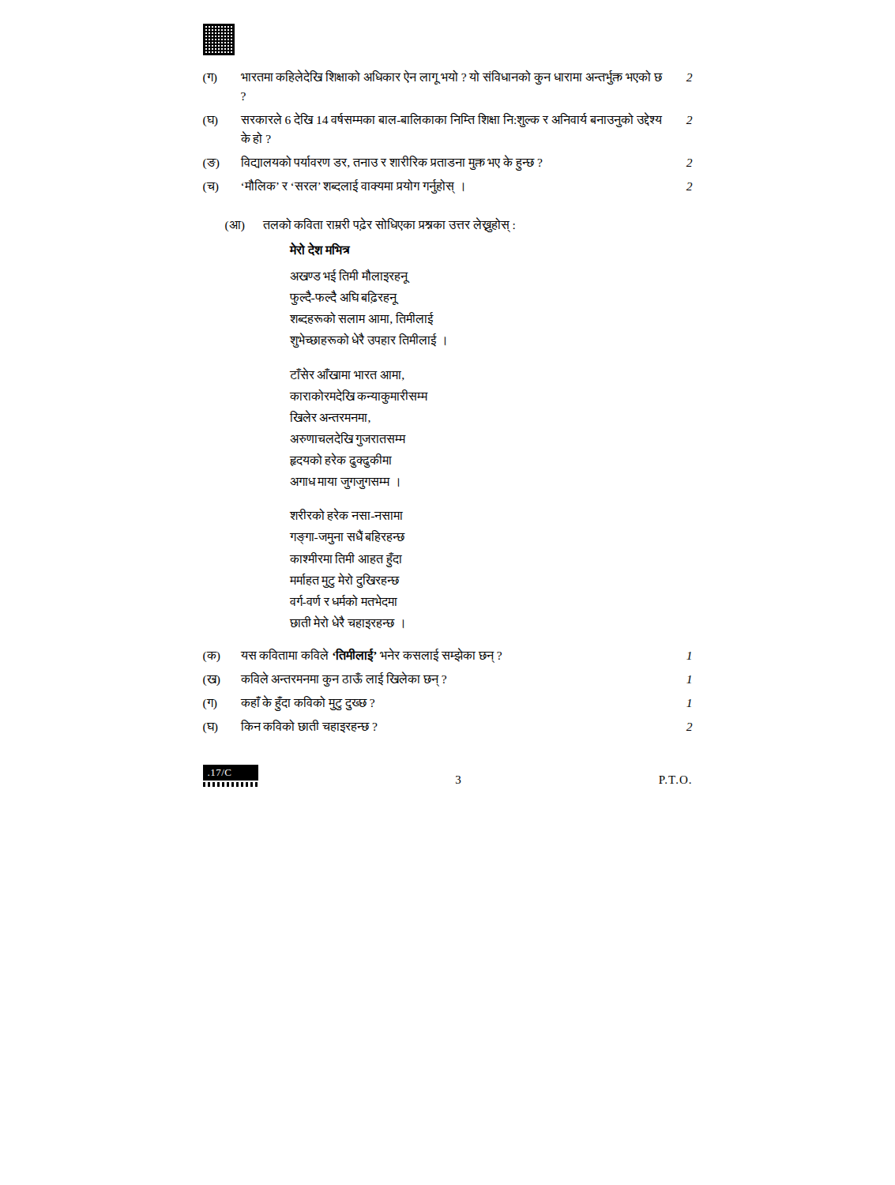| (ग) | भारतमा कहिलेदेखि शिक्षाको अधिकार ऐन लागू भयो ? यो संविधानको कुन धारामा अन्तर्भुक्त भएको छ ? | 2 |
| (घ) | सरकारले 6 देखि 14 वर्षसम्मका बाल-बालिकाका निम्ति शिक्षा नि:शुल्क र अनिवार्य बनाउनुको उद्देश्य के हो ? | 2 |
| (ङ) | विद्यालयको पर्यावरण डर, तनाउ र शारीरिक प्रताडना मुक्त भए के हुन्छ ? | 2 |
| (च) | ‘मौलिक’ र ‘सरल’ शब्दलाई वाक्यमा प्रयोग गर्नुहोस् । | 2 |
(आ) तलको कविता राम्ररी पढ़ेर सोधिएका प्रश्नका उत्तर लेख्नुहोस् :
मेरो देश मभित्र
अखण्ड भई तिमी मौलाइरहनू
फुल्दै-फल्दै अघि बढ़िरहनू
शब्दहरूको सलाम आमा, तिमीलाई
शुभेच्छाहरूको धेरै उपहार तिमीलाई ।
टाँसेर आँखामा भारत आमा,
काराकोरमदेखि कन्याकुमारीसम्म
खिलेर अन्तरमनमा,
अरुणाचलदेखि गुजरातसम्म
हृदयको हरेक ढुक्ढुकीमा
अगाध माया जुगजुगसम्म ।
शरीरको हरेक नसा-नसामा
गङ्गा-जमुना सधैं बहिरहन्छ
काश्मीरमा तिमी आहत हुँदा
मर्माहत मुटु मेरो दुखिरहन्छ
वर्ग-वर्ण र धर्मको मतभेदमा
छाती मेरो धेरै चहाइरहन्छ ।
| (क) | यस कवितामा कविले ‘तिमीलाई’ भनेर कसलाई सम्झेका छन् ? | 1 |
| (ख) | कविले अन्तरमनमा कुन ठाऊँ लाई खिलेका छन् ? | 1 |
| (ग) | कहाँ के हुँदा कविको मुटु दुख्छ ? | 1 |
| (घ) | किन कविको छाती चहाइरहन्छ ? | 2 |
.17/C
3
P.T.O.